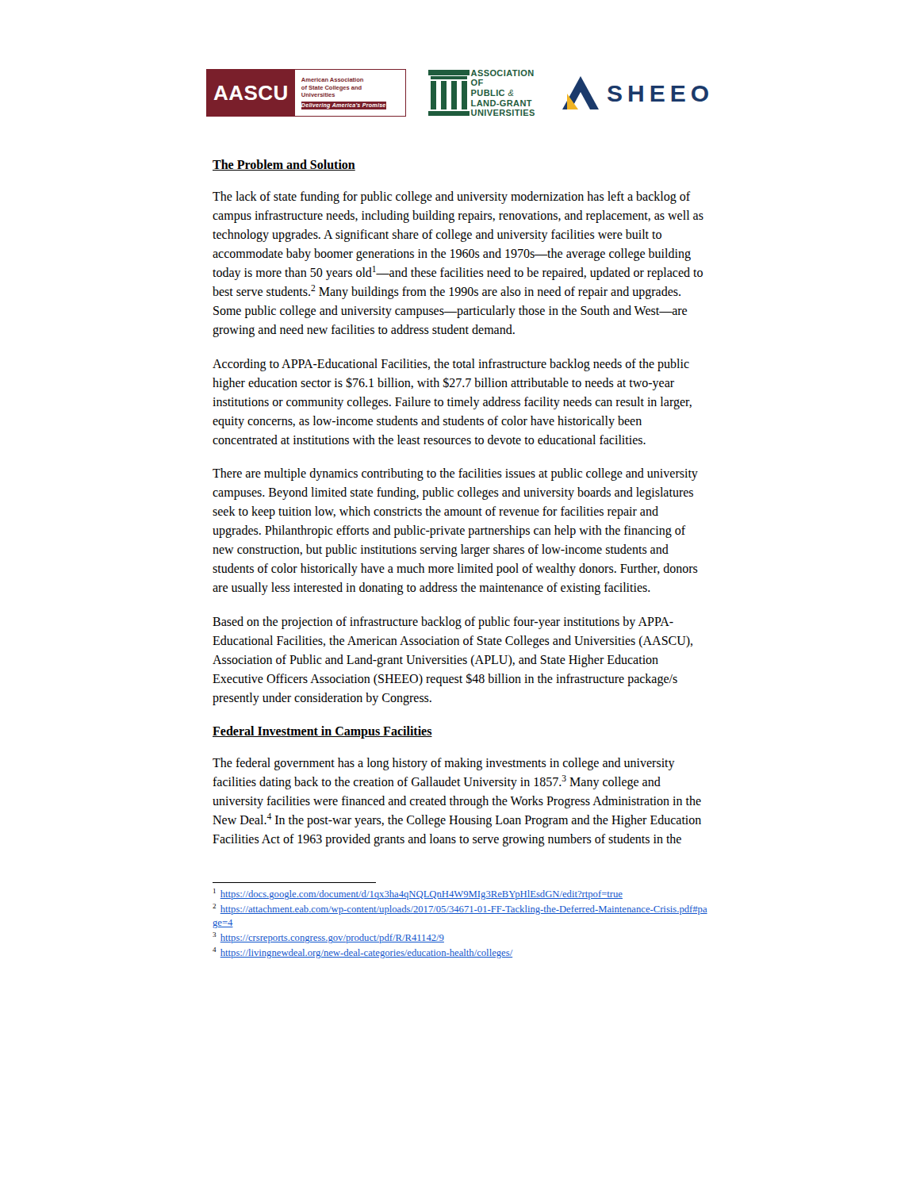AASCU
American Association
of State Colleges and
Universities
Delivering America's Promise
ASSOCIATION OF
PUBLIC &
LAND-GRANT
UNIVERSITIES
SHEEO
The Problem and Solution
The lack of state funding for public college and university modernization has left a backlog of campus infrastructure needs, including building repairs, renovations, and replacement, as well as technology upgrades. A significant share of college and university facilities were built to accommodate baby boomer generations in the 1960s and 1970s—the average college building today is more than 50 years old1—and these facilities need to be repaired, updated or replaced to best serve students.2 Many buildings from the 1990s are also in need of repair and upgrades. Some public college and university campuses—particularly those in the South and West—are growing and need new facilities to address student demand.
According to APPA-Educational Facilities, the total infrastructure backlog needs of the public higher education sector is $76.1 billion, with $27.7 billion attributable to needs at two-year institutions or community colleges. Failure to timely address facility needs can result in larger, equity concerns, as low-income students and students of color have historically been concentrated at institutions with the least resources to devote to educational facilities.
There are multiple dynamics contributing to the facilities issues at public college and university campuses. Beyond limited state funding, public colleges and university boards and legislatures seek to keep tuition low, which constricts the amount of revenue for facilities repair and upgrades. Philanthropic efforts and public-private partnerships can help with the financing of new construction, but public institutions serving larger shares of low-income students and students of color historically have a much more limited pool of wealthy donors. Further, donors are usually less interested in donating to address the maintenance of existing facilities.
Based on the projection of infrastructure backlog of public four-year institutions by APPA-Educational Facilities, the American Association of State Colleges and Universities (AASCU), Association of Public and Land-grant Universities (APLU), and State Higher Education Executive Officers Association (SHEEO) request $48 billion in the infrastructure package/s presently under consideration by Congress.
Federal Investment in Campus Facilities
The federal government has a long history of making investments in college and university facilities dating back to the creation of Gallaudet University in 1857.3 Many college and university facilities were financed and created through the Works Progress Administration in the New Deal.4 In the post-war years, the College Housing Loan Program and the Higher Education Facilities Act of 1963 provided grants and loans to serve growing numbers of students in the
1 https://docs.google.com/document/d/1qx3ha4qNQLQnH4W9MIg3ReBYpHlEsdGN/edit?rtpof=true
2 https://attachment.eab.com/wp-content/uploads/2017/05/34671-01-FF-Tackling-the-Deferred-Maintenance-Crisis.pdf#page=4
3 https://crsreports.congress.gov/product/pdf/R/R41142/9
4 https://livingnewdeal.org/new-deal-categories/education-health/colleges/